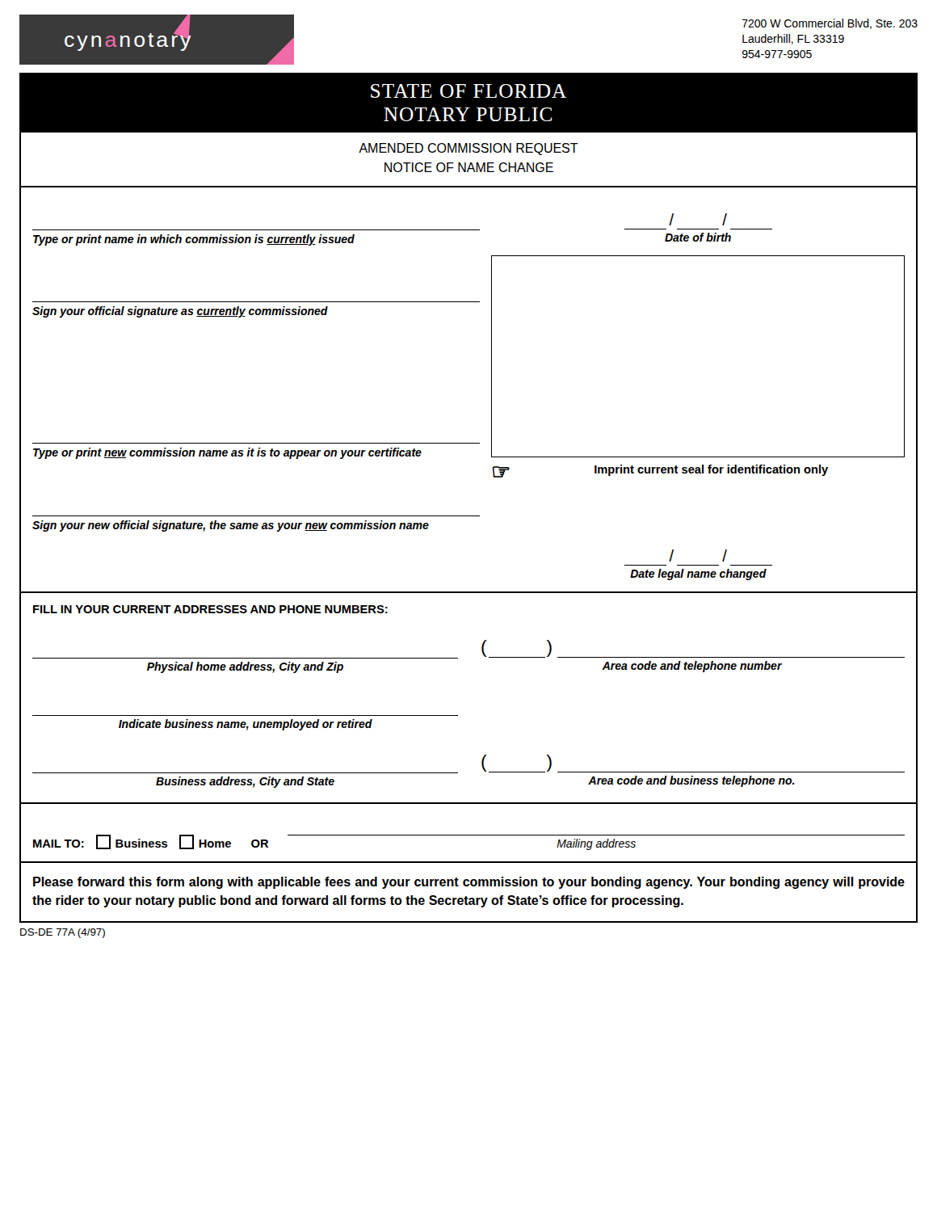cynanotary
7200 W Commercial Blvd, Ste. 203
Lauderhill, FL 33319
954-977-9905
STATE OF FLORIDA
NOTARY PUBLIC
AMENDED COMMISSION REQUEST
NOTICE OF NAME CHANGE
Type or print name in which commission is currently issued
Sign your official signature as currently commissioned
Type or print new commission name as it is to appear on your certificate
Sign your new official signature, the same as your new commission name
/
/
Date of birth
☞
Imprint current seal for identification only
/
/
Date legal name changed
FILL IN YOUR CURRENT ADDRESSES AND PHONE NUMBERS:
Physical home address, City and Zip
(
)
Area code and telephone number
Indicate business name, unemployed or retired
Business address, City and State
(
)
Area code and business telephone no.
MAIL TO: Business Home OR
Mailing address
Please forward this form along with applicable fees and your current commission to your bonding agency. Your bonding agency will provide the rider to your notary public bond and forward all forms to the Secretary of State’s office for processing.
DS-DE 77A (4/97)